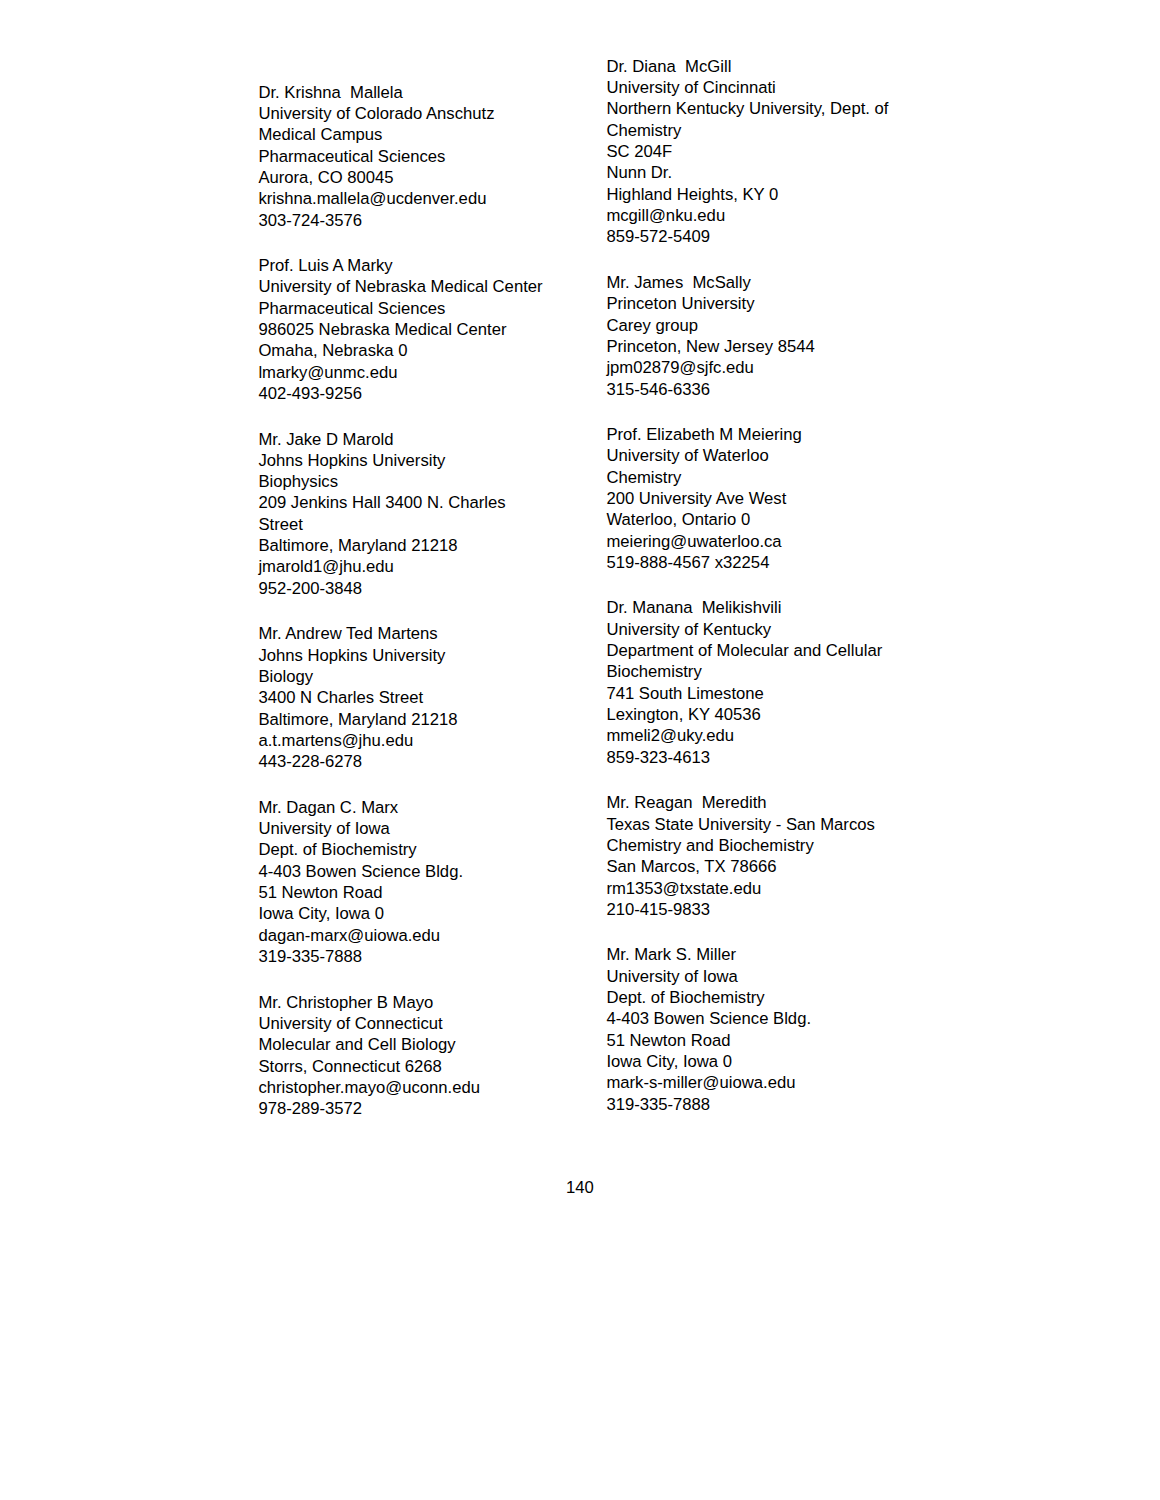Dr. Krishna Mallela
University of Colorado Anschutz Medical Campus
Pharmaceutical Sciences
Aurora, CO 80045
krishna.mallela@ucdenver.edu
303-724-3576
Prof. Luis A Marky
University of Nebraska Medical Center
Pharmaceutical Sciences
986025 Nebraska Medical Center
Omaha, Nebraska 0
lmarky@unmc.edu
402-493-9256
Mr. Jake D Marold
Johns Hopkins University
Biophysics
209 Jenkins Hall 3400 N. Charles Street
Baltimore, Maryland 21218
jmarold1@jhu.edu
952-200-3848
Mr. Andrew Ted Martens
Johns Hopkins University
Biology
3400 N Charles Street
Baltimore, Maryland 21218
a.t.martens@jhu.edu
443-228-6278
Mr. Dagan C. Marx
University of Iowa
Dept. of Biochemistry
4-403 Bowen Science Bldg.
51 Newton Road
Iowa City, Iowa 0
dagan-marx@uiowa.edu
319-335-7888
Mr. Christopher B Mayo
University of Connecticut
Molecular and Cell Biology
Storrs, Connecticut 6268
christopher.mayo@uconn.edu
978-289-3572
Dr. Diana McGill
University of Cincinnati
Northern Kentucky University, Dept. of Chemistry
SC 204F
Nunn Dr.
Highland Heights, KY 0
mcgill@nku.edu
859-572-5409
Mr. James McSally
Princeton University
Carey group
Princeton, New Jersey 8544
jpm02879@sjfc.edu
315-546-6336
Prof. Elizabeth M Meiering
University of Waterloo
Chemistry
200 University Ave West
Waterloo, Ontario 0
meiering@uwaterloo.ca
519-888-4567 x32254
Dr. Manana Melikishvili
University of Kentucky
Department of Molecular and Cellular Biochemistry
741 South Limestone
Lexington, KY 40536
mmeli2@uky.edu
859-323-4613
Mr. Reagan Meredith
Texas State University - San Marcos
Chemistry and Biochemistry
San Marcos, TX 78666
rm1353@txstate.edu
210-415-9833
Mr. Mark S. Miller
University of Iowa
Dept. of Biochemistry
4-403 Bowen Science Bldg.
51 Newton Road
Iowa City, Iowa 0
mark-s-miller@uiowa.edu
319-335-7888
140